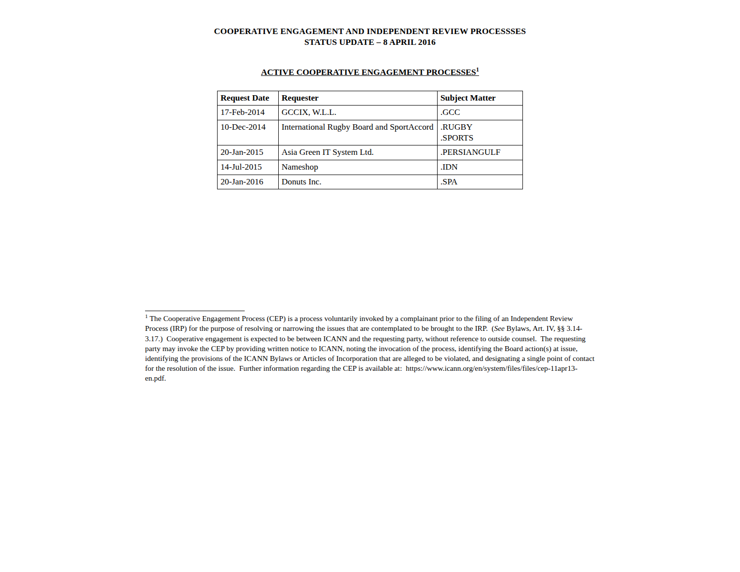COOPERATIVE ENGAGEMENT AND INDEPENDENT REVIEW PROCESSSES
STATUS UPDATE – 8 APRIL 2016
ACTIVE COOPERATIVE ENGAGEMENT PROCESSES1
| Request Date | Requester | Subject Matter |
| --- | --- | --- |
| 17-Feb-2014 | GCCIX, W.L.L. | .GCC |
| 10-Dec-2014 | International Rugby Board and SportAccord | .RUGBY .SPORTS |
| 20-Jan-2015 | Asia Green IT System Ltd. | .PERSIANGULF |
| 14-Jul-2015 | Nameshop | .IDN |
| 20-Jan-2016 | Donuts Inc. | .SPA |
1 The Cooperative Engagement Process (CEP) is a process voluntarily invoked by a complainant prior to the filing of an Independent Review Process (IRP) for the purpose of resolving or narrowing the issues that are contemplated to be brought to the IRP. (See Bylaws, Art. IV, §§ 3.14-3.17.) Cooperative engagement is expected to be between ICANN and the requesting party, without reference to outside counsel. The requesting party may invoke the CEP by providing written notice to ICANN, noting the invocation of the process, identifying the Board action(s) at issue, identifying the provisions of the ICANN Bylaws or Articles of Incorporation that are alleged to be violated, and designating a single point of contact for the resolution of the issue. Further information regarding the CEP is available at: https://www.icann.org/en/system/files/files/cep-11apr13-en.pdf.